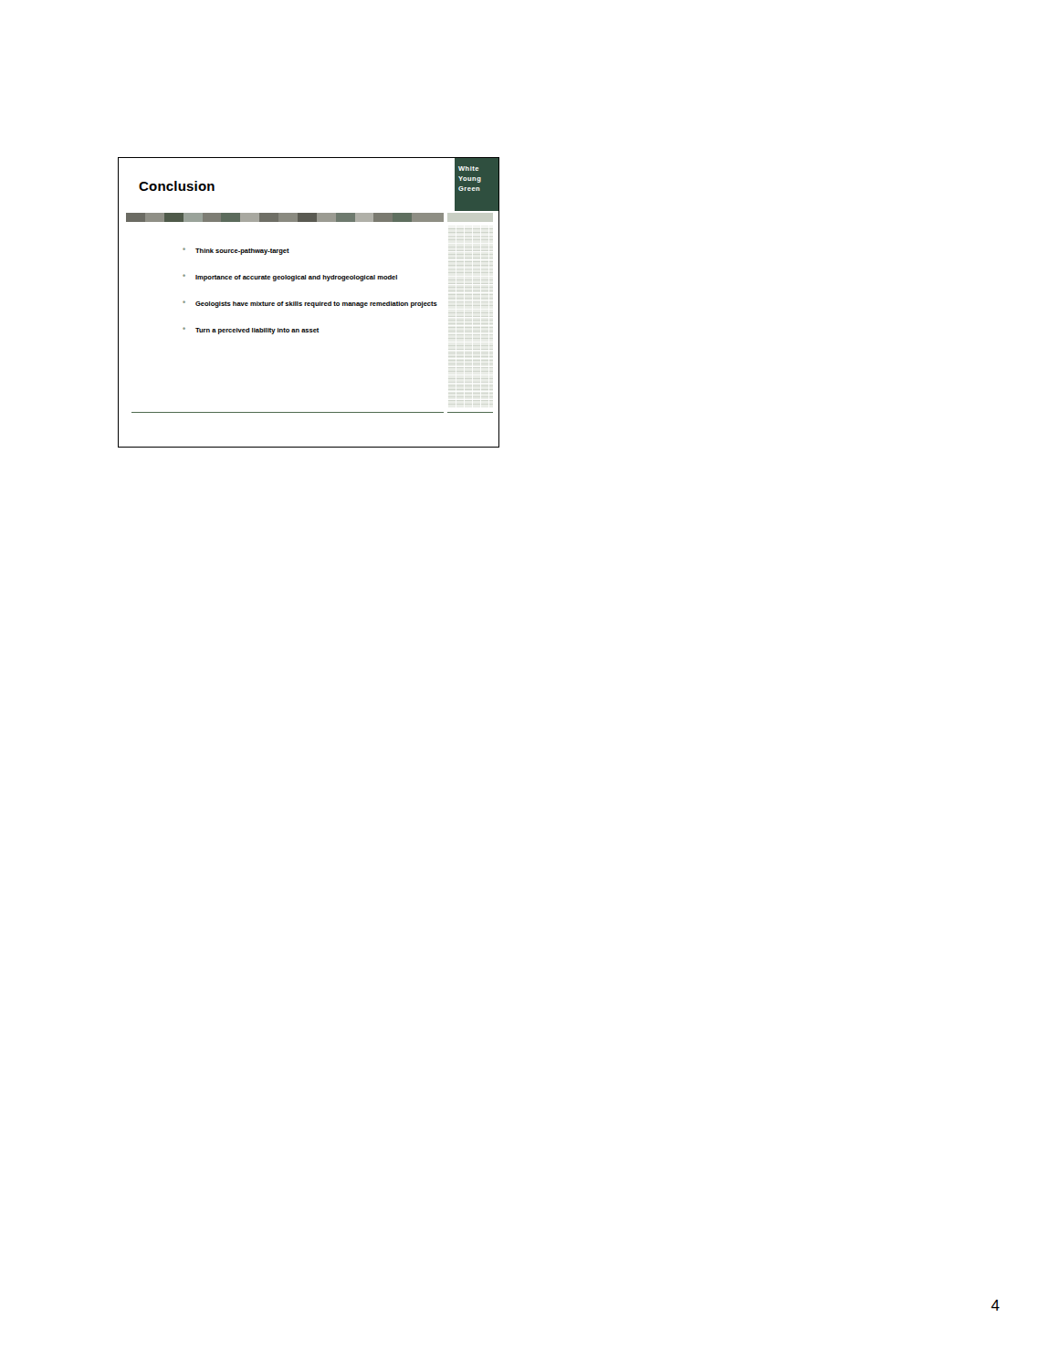Conclusion
White Young Green
Think source-pathway-target
Importance of accurate geological and hydrogeological model
Geologists have mixture of skills required to manage remediation projects
Turn a perceived liability into an asset
4